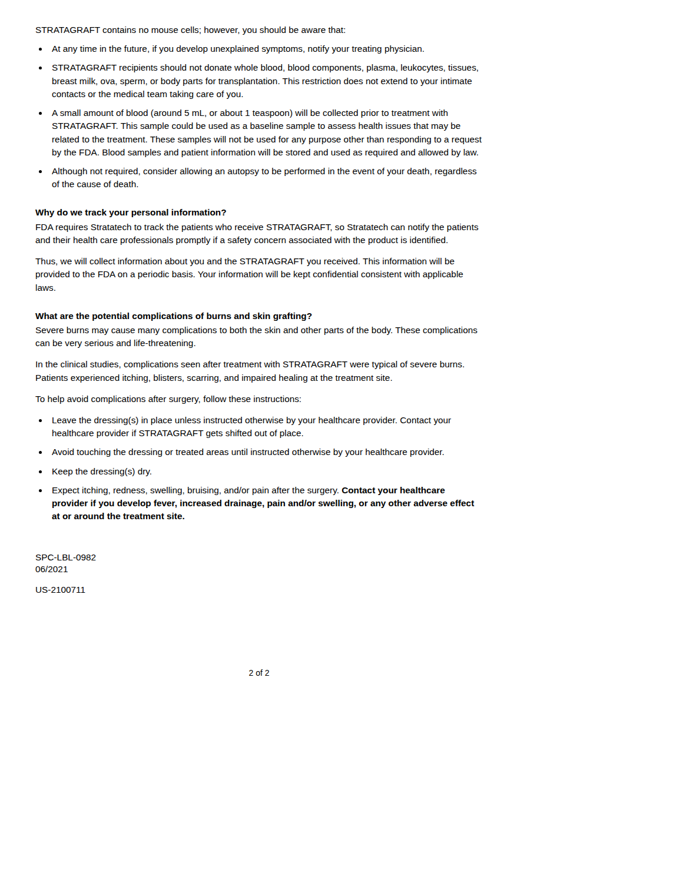STRATAGRAFT contains no mouse cells; however, you should be aware that:
At any time in the future, if you develop unexplained symptoms, notify your treating physician.
STRATAGRAFT recipients should not donate whole blood, blood components, plasma, leukocytes, tissues, breast milk, ova, sperm, or body parts for transplantation. This restriction does not extend to your intimate contacts or the medical team taking care of you.
A small amount of blood (around 5 mL, or about 1 teaspoon) will be collected prior to treatment with STRATAGRAFT. This sample could be used as a baseline sample to assess health issues that may be related to the treatment. These samples will not be used for any purpose other than responding to a request by the FDA. Blood samples and patient information will be stored and used as required and allowed by law.
Although not required, consider allowing an autopsy to be performed in the event of your death, regardless of the cause of death.
Why do we track your personal information?
FDA requires Stratatech to track the patients who receive STRATAGRAFT, so Stratatech can notify the patients and their health care professionals promptly if a safety concern associated with the product is identified.
Thus, we will collect information about you and the STRATAGRAFT you received. This information will be provided to the FDA on a periodic basis. Your information will be kept confidential consistent with applicable laws.
What are the potential complications of burns and skin grafting?
Severe burns may cause many complications to both the skin and other parts of the body. These complications can be very serious and life-threatening.
In the clinical studies, complications seen after treatment with STRATAGRAFT were typical of severe burns. Patients experienced itching, blisters, scarring, and impaired healing at the treatment site.
To help avoid complications after surgery, follow these instructions:
Leave the dressing(s) in place unless instructed otherwise by your healthcare provider. Contact your healthcare provider if STRATAGRAFT gets shifted out of place.
Avoid touching the dressing or treated areas until instructed otherwise by your healthcare provider.
Keep the dressing(s) dry.
Expect itching, redness, swelling, bruising, and/or pain after the surgery. Contact your healthcare provider if you develop fever, increased drainage, pain and/or swelling, or any other adverse effect at or around the treatment site.
SPC-LBL-0982
06/2021
US-2100711
2 of 2